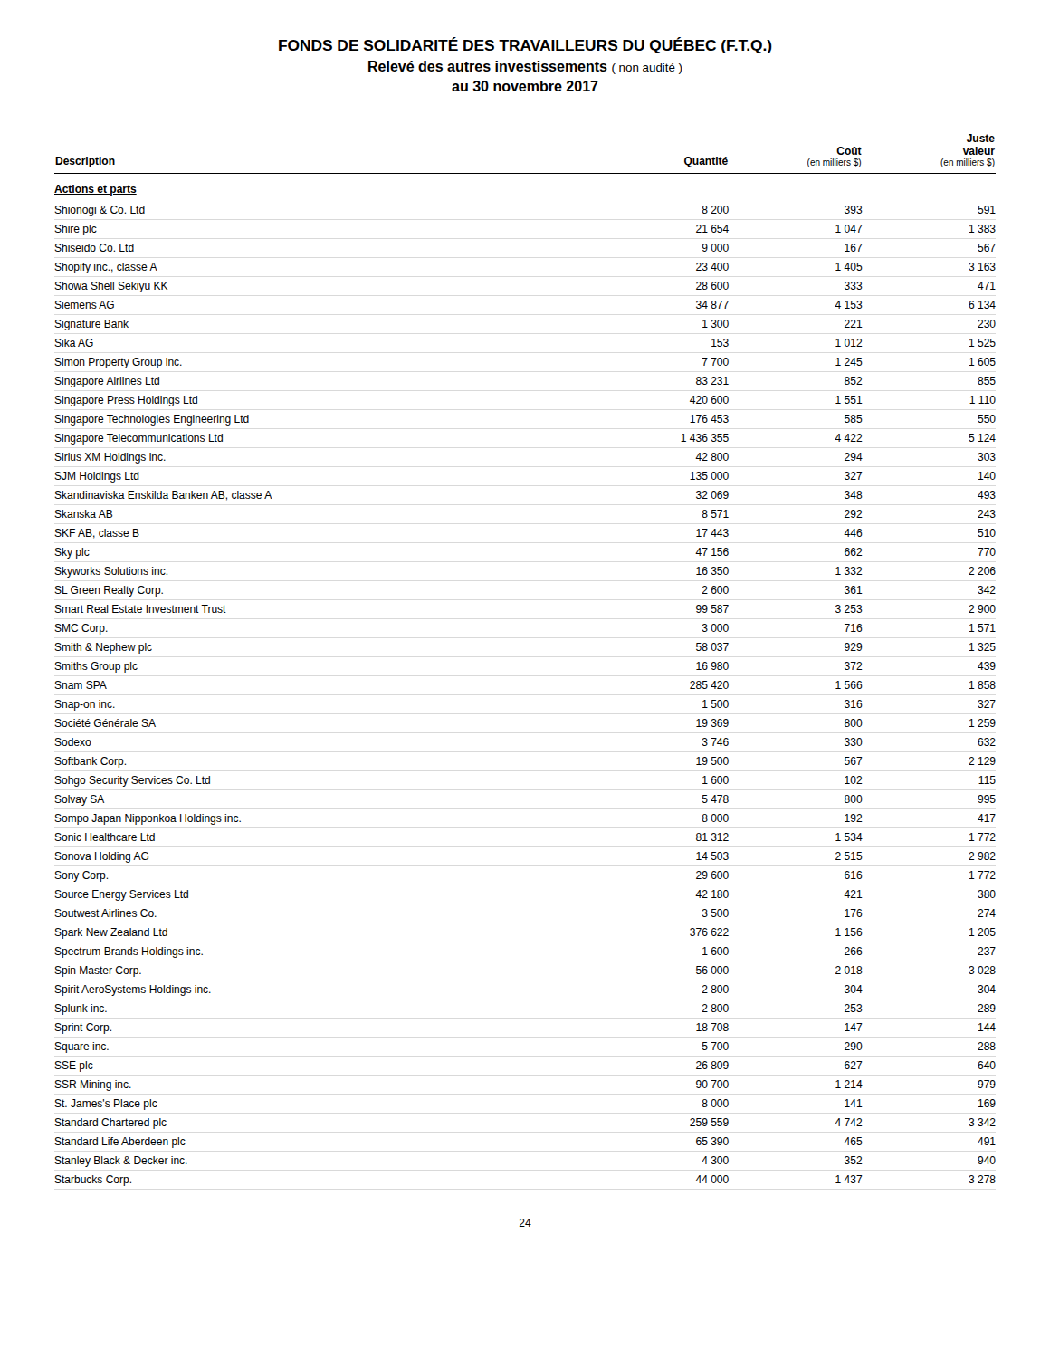FONDS DE SOLIDARITÉ DES TRAVAILLEURS DU QUÉBEC (F.T.Q.)
Relevé des autres investissements ( non audité )
au 30 novembre 2017
| Description | Quantité | Coût (en milliers $) | Juste valeur (en milliers $) |
| --- | --- | --- | --- |
| Actions et parts |
| Shionogi & Co. Ltd | 8 200 | 393 | 591 |
| Shire plc | 21 654 | 1 047 | 1 383 |
| Shiseido Co. Ltd | 9 000 | 167 | 567 |
| Shopify inc., classe A | 23 400 | 1 405 | 3 163 |
| Showa Shell Sekiyu KK | 28 600 | 333 | 471 |
| Siemens AG | 34 877 | 4 153 | 6 134 |
| Signature Bank | 1 300 | 221 | 230 |
| Sika AG | 153 | 1 012 | 1 525 |
| Simon Property Group inc. | 7 700 | 1 245 | 1 605 |
| Singapore Airlines Ltd | 83 231 | 852 | 855 |
| Singapore Press Holdings Ltd | 420 600 | 1 551 | 1 110 |
| Singapore Technologies Engineering Ltd | 176 453 | 585 | 550 |
| Singapore Telecommunications Ltd | 1 436 355 | 4 422 | 5 124 |
| Sirius XM Holdings inc. | 42 800 | 294 | 303 |
| SJM Holdings Ltd | 135 000 | 327 | 140 |
| Skandinaviska Enskilda Banken AB, classe A | 32 069 | 348 | 493 |
| Skanska AB | 8 571 | 292 | 243 |
| SKF AB, classe B | 17 443 | 446 | 510 |
| Sky plc | 47 156 | 662 | 770 |
| Skyworks Solutions inc. | 16 350 | 1 332 | 2 206 |
| SL Green Realty Corp. | 2 600 | 361 | 342 |
| Smart Real Estate Investment Trust | 99 587 | 3 253 | 2 900 |
| SMC Corp. | 3 000 | 716 | 1 571 |
| Smith & Nephew plc | 58 037 | 929 | 1 325 |
| Smiths Group plc | 16 980 | 372 | 439 |
| Snam SPA | 285 420 | 1 566 | 1 858 |
| Snap-on inc. | 1 500 | 316 | 327 |
| Société Générale SA | 19 369 | 800 | 1 259 |
| Sodexo | 3 746 | 330 | 632 |
| Softbank Corp. | 19 500 | 567 | 2 129 |
| Sohgo Security Services Co. Ltd | 1 600 | 102 | 115 |
| Solvay SA | 5 478 | 800 | 995 |
| Sompo Japan Nipponkoa Holdings inc. | 8 000 | 192 | 417 |
| Sonic Healthcare Ltd | 81 312 | 1 534 | 1 772 |
| Sonova Holding AG | 14 503 | 2 515 | 2 982 |
| Sony Corp. | 29 600 | 616 | 1 772 |
| Source Energy Services Ltd | 42 180 | 421 | 380 |
| Soutwest Airlines Co. | 3 500 | 176 | 274 |
| Spark New Zealand Ltd | 376 622 | 1 156 | 1 205 |
| Spectrum Brands Holdings inc. | 1 600 | 266 | 237 |
| Spin Master Corp. | 56 000 | 2 018 | 3 028 |
| Spirit AeroSystems Holdings inc. | 2 800 | 304 | 304 |
| Splunk inc. | 2 800 | 253 | 289 |
| Sprint Corp. | 18 708 | 147 | 144 |
| Square inc. | 5 700 | 290 | 288 |
| SSE plc | 26 809 | 627 | 640 |
| SSR Mining inc. | 90 700 | 1 214 | 979 |
| St. James's Place plc | 8 000 | 141 | 169 |
| Standard Chartered plc | 259 559 | 4 742 | 3 342 |
| Standard Life Aberdeen plc | 65 390 | 465 | 491 |
| Stanley Black & Decker inc. | 4 300 | 352 | 940 |
| Starbucks Corp. | 44 000 | 1 437 | 3 278 |
24